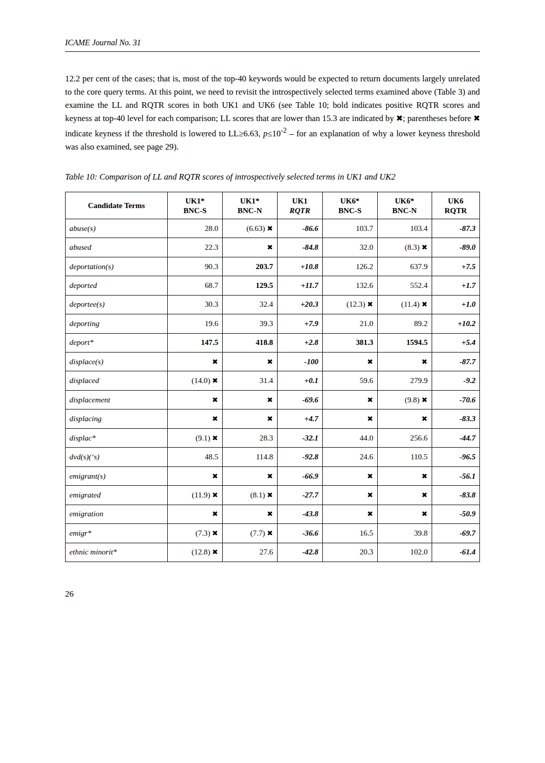ICAME Journal No. 31
12.2 per cent of the cases; that is, most of the top-40 keywords would be expected to return documents largely unrelated to the core query terms. At this point, we need to revisit the introspectively selected terms examined above (Table 3) and examine the LL and RQTR scores in both UK1 and UK6 (see Table 10; bold indicates positive RQTR scores and keyness at top-40 level for each comparison; LL scores that are lower than 15.3 are indicated by ✖; parentheses before ✖ indicate keyness if the threshold is lowered to LL≥6.63, p≤10-2 – for an explanation of why a lower keyness threshold was also examined, see page 29).
Table 10: Comparison of LL and RQTR scores of introspectively selected terms in UK1 and UK2
| Candidate Terms | UK1* BNC-S | UK1* BNC-N | UK1 RQTR | UK6* BNC-S | UK6* BNC-N | UK6 RQTR |
| --- | --- | --- | --- | --- | --- | --- |
| abuse(s) | 28.0 | (6.63) ✖ | -86.6 | 103.7 | 103.4 | -87.3 |
| abused | 22.3 | ✖ | -84.8 | 32.0 | (8.3) ✖ | -89.0 |
| deportation(s) | 90.3 | 203.7 | +10.8 | 126.2 | 637.9 | +7.5 |
| deported | 68.7 | 129.5 | +11.7 | 132.6 | 552.4 | +1.7 |
| deportee(s) | 30.3 | 32.4 | +20.3 | (12.3) ✖ | (11.4) ✖ | +1.0 |
| deporting | 19.6 | 39.3 | +7.9 | 21.0 | 89.2 | +10.2 |
| deport* | 147.5 | 418.8 | +2.8 | 381.3 | 1594.5 | +5.4 |
| displace(s) | ✖ | ✖ | -100 | ✖ | ✖ | -87.7 |
| displaced | (14.0) ✖ | 31.4 | +0.1 | 59.6 | 279.9 | -9.2 |
| displacement | ✖ | ✖ | -69.6 | ✖ | (9.8) ✖ | -70.6 |
| displacing | ✖ | ✖ | +4.7 | ✖ | ✖ | -83.3 |
| displac* | (9.1) ✖ | 28.3 | -32.1 | 44.0 | 256.6 | -44.7 |
| dvd(s)(‘s) | 48.5 | 114.8 | -92.8 | 24.6 | 110.5 | -96.5 |
| emigrant(s) | ✖ | ✖ | -66.9 | ✖ | ✖ | -56.1 |
| emigrated | (11.9) ✖ | (8.1) ✖ | -27.7 | ✖ | ✖ | -83.8 |
| emigration | ✖ | ✖ | -43.8 | ✖ | ✖ | -50.9 |
| emigr* | (7.3) ✖ | (7.7) ✖ | -36.6 | 16.5 | 39.8 | -69.7 |
| ethnic minorit* | (12.8) ✖ | 27.6 | -42.8 | 20.3 | 102.0 | -61.4 |
26